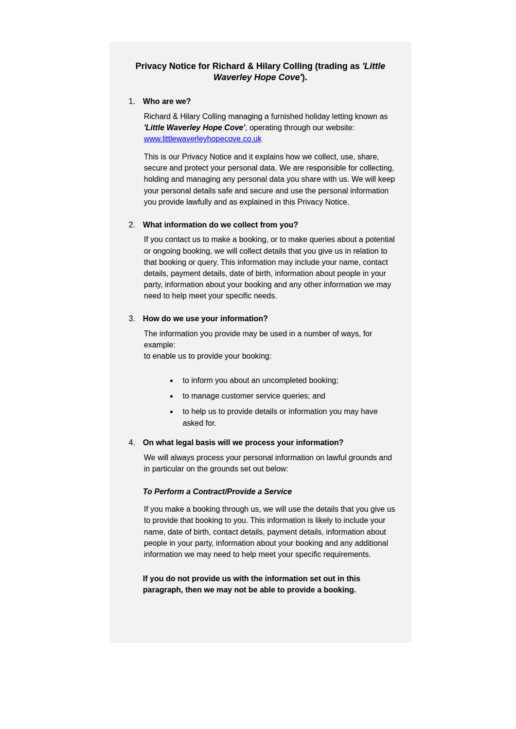Privacy Notice for Richard & Hilary Colling (trading as 'Little Waverley Hope Cove').
Who are we?
Richard & Hilary Colling managing a furnished holiday letting known as 'Little Waverley Hope Cove', operating through our website: www.littlewaverleyhopecove.co.uk
This is our Privacy Notice and it explains how we collect, use, share, secure and protect your personal data. We are responsible for collecting, holding and managing any personal data you share with us. We will keep your personal details safe and secure and use the personal information you provide lawfully and as explained in this Privacy Notice.
What information do we collect from you?
If you contact us to make a booking, or to make queries about a potential or ongoing booking, we will collect details that you give us in relation to that booking or query. This information may include your name, contact details, payment details, date of birth, information about people in your party, information about your booking and any other information we may need to help meet your specific needs.
How do we use your information?
The information you provide may be used in a number of ways, for example:
to enable us to provide your booking:
to inform you about an uncompleted booking;
to manage customer service queries; and
to help us to provide details or information you may have asked for.
On what legal basis will we process your information?
We will always process your personal information on lawful grounds and in particular on the grounds set out below:
To Perform a Contract/Provide a Service
If you make a booking through us, we will use the details that you give us to provide that booking to you. This information is likely to include your name, date of birth, contact details, payment details, information about people in your party, information about your booking and any additional information we may need to help meet your specific requirements.
If you do not provide us with the information set out in this paragraph, then we may not be able to provide a booking.